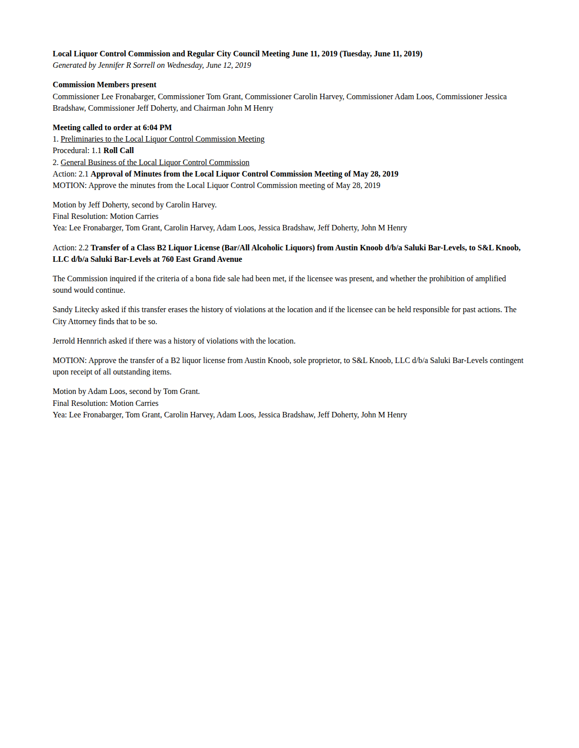Local Liquor Control Commission and Regular City Council Meeting June 11, 2019 (Tuesday, June 11, 2019)
Generated by Jennifer R Sorrell on Wednesday, June 12, 2019
Commission Members present
Commissioner Lee Fronabarger, Commissioner Tom Grant, Commissioner Carolin Harvey, Commissioner Adam Loos, Commissioner Jessica Bradshaw, Commissioner Jeff Doherty, and Chairman John M Henry
Meeting called to order at 6:04 PM
1. Preliminaries to the Local Liquor Control Commission Meeting
Procedural: 1.1 Roll Call
2. General Business of the Local Liquor Control Commission
Action: 2.1 Approval of Minutes from the Local Liquor Control Commission Meeting of May 28, 2019
MOTION: Approve the minutes from the Local Liquor Control Commission meeting of May 28, 2019
Motion by Jeff Doherty, second by Carolin Harvey.
Final Resolution: Motion Carries
Yea: Lee Fronabarger, Tom Grant, Carolin Harvey, Adam Loos, Jessica Bradshaw, Jeff Doherty, John M Henry
Action: 2.2 Transfer of a Class B2 Liquor License (Bar/All Alcoholic Liquors) from Austin Knoob d/b/a Saluki Bar-Levels, to S&L Knoob, LLC d/b/a Saluki Bar-Levels at 760 East Grand Avenue
The Commission inquired if the criteria of a bona fide sale had been met, if the licensee was present, and whether the prohibition of amplified sound would continue.
Sandy Litecky asked if this transfer erases the history of violations at the location and if the licensee can be held responsible for past actions. The City Attorney finds that to be so.
Jerrold Hennrich asked if there was a history of violations with the location.
MOTION: Approve the transfer of a B2 liquor license from Austin Knoob, sole proprietor, to S&L Knoob, LLC d/b/a Saluki Bar-Levels contingent upon receipt of all outstanding items.
Motion by Adam Loos, second by Tom Grant.
Final Resolution: Motion Carries
Yea: Lee Fronabarger, Tom Grant, Carolin Harvey, Adam Loos, Jessica Bradshaw, Jeff Doherty, John M Henry